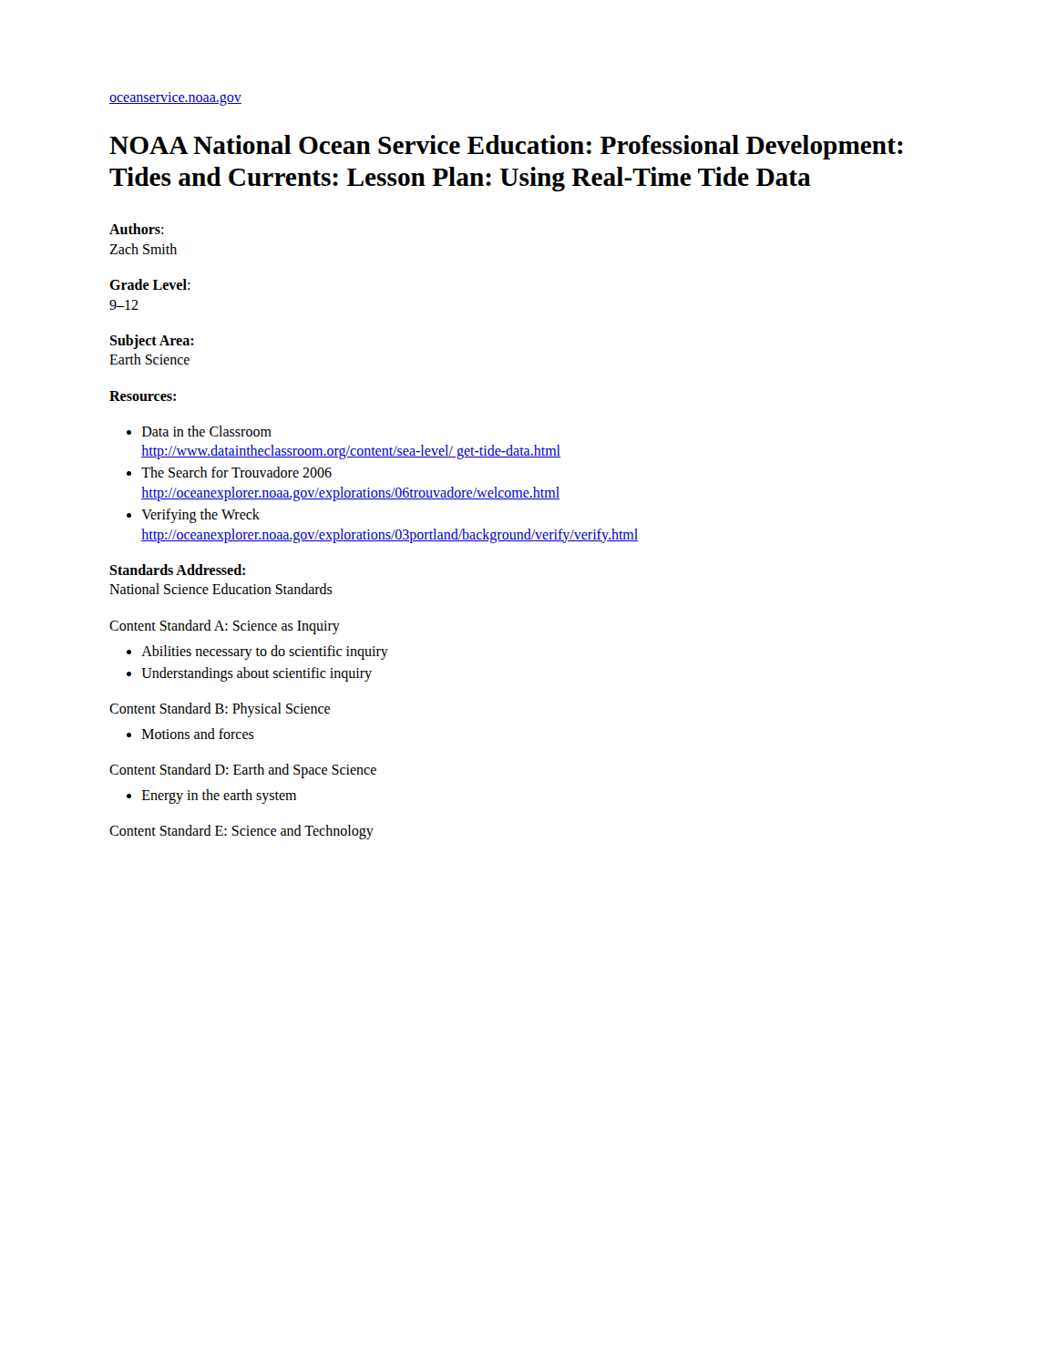oceanservice.noaa.gov
NOAA National Ocean Service Education: Professional Development: Tides and Currents: Lesson Plan: Using Real-Time Tide Data
Authors:
Zach Smith
Grade Level:
9–12
Subject Area:
Earth Science
Resources:
Data in the Classroom
http://www.dataintheclassroom.org/content/sea-level/ get-tide-data.html
The Search for Trouvadore 2006
http://oceanexplorer.noaa.gov/explorations/06trouvadore/welcome.html
Verifying the Wreck
http://oceanexplorer.noaa.gov/explorations/03portland/background/verify/verify.html
Standards Addressed:
National Science Education Standards
Content Standard A: Science as Inquiry
Abilities necessary to do scientific inquiry
Understandings about scientific inquiry
Content Standard B: Physical Science
Motions and forces
Content Standard D: Earth and Space Science
Energy in the earth system
Content Standard E: Science and Technology